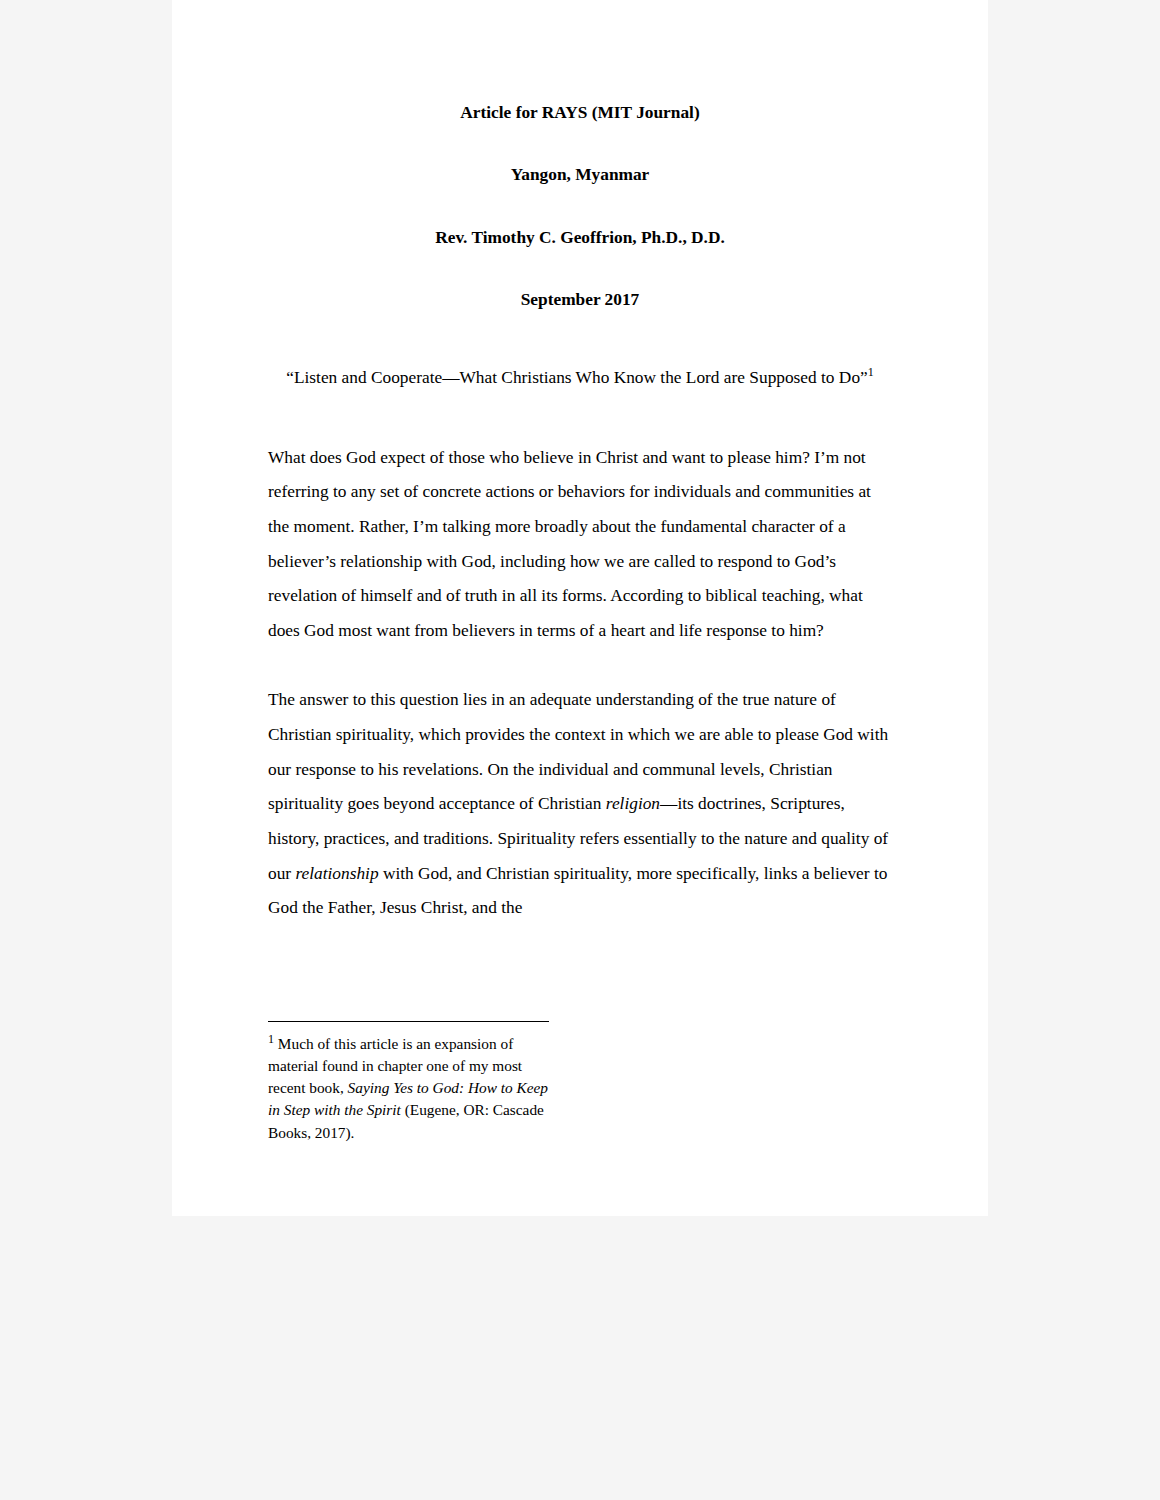Article for RAYS (MIT Journal)
Yangon, Myanmar
Rev. Timothy C. Geoffrion, Ph.D., D.D.
September 2017
“Listen and Cooperate—What Christians Who Know the Lord are Supposed to Do”1
What does God expect of those who believe in Christ and want to please him? I’m not referring to any set of concrete actions or behaviors for individuals and communities at the moment. Rather, I’m talking more broadly about the fundamental character of a believer’s relationship with God, including how we are called to respond to God’s revelation of himself and of truth in all its forms. According to biblical teaching, what does God most want from believers in terms of a heart and life response to him?
The answer to this question lies in an adequate understanding of the true nature of Christian spirituality, which provides the context in which we are able to please God with our response to his revelations. On the individual and communal levels, Christian spirituality goes beyond acceptance of Christian religion—its doctrines, Scriptures, history, practices, and traditions. Spirituality refers essentially to the nature and quality of our relationship with God, and Christian spirituality, more specifically, links a believer to God the Father, Jesus Christ, and the
1 Much of this article is an expansion of material found in chapter one of my most recent book, Saying Yes to God: How to Keep in Step with the Spirit (Eugene, OR: Cascade Books, 2017).